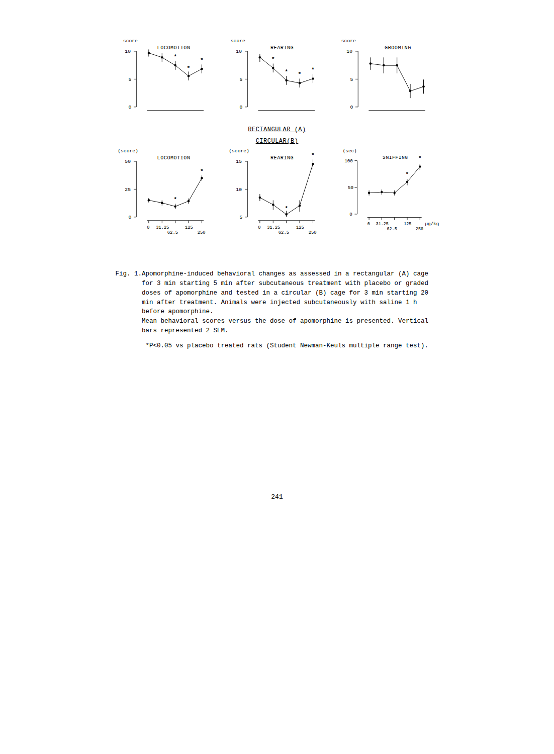score LOCOMOTION 10 5 0 * * *
score REARING 10 5 0 * * * *
score GROOMING 10 5 0
RECTANGULAR (A)
CIRCULAR(B)
(score) LOCOMOTION 50 25 0 0 31.25 125 62.5 250 * *
(score) REARING 15 10 5 0 31.25 125 62.5 250 * *
(sec) SNIFFING 100 50 0 0 31.25 125 62.5 250 µg/kg * *
Fig. 1.
Apomorphine-induced behavioral changes as assessed in a rectangular (A) cage for 3 min starting 5 min after subcutaneous treatment with placebo or graded doses of apomorphine and tested in a circular (B) cage for 3 min starting 20 min after treatment. Animals were injected subcutaneously with saline 1 h before apomorphine.
Mean behavioral scores versus the dose of apomorphine is presented. Vertical bars represented 2 SEM.
*P<0.05 vs placebo treated rats (Student Newman-Keuls multiple range test).
241